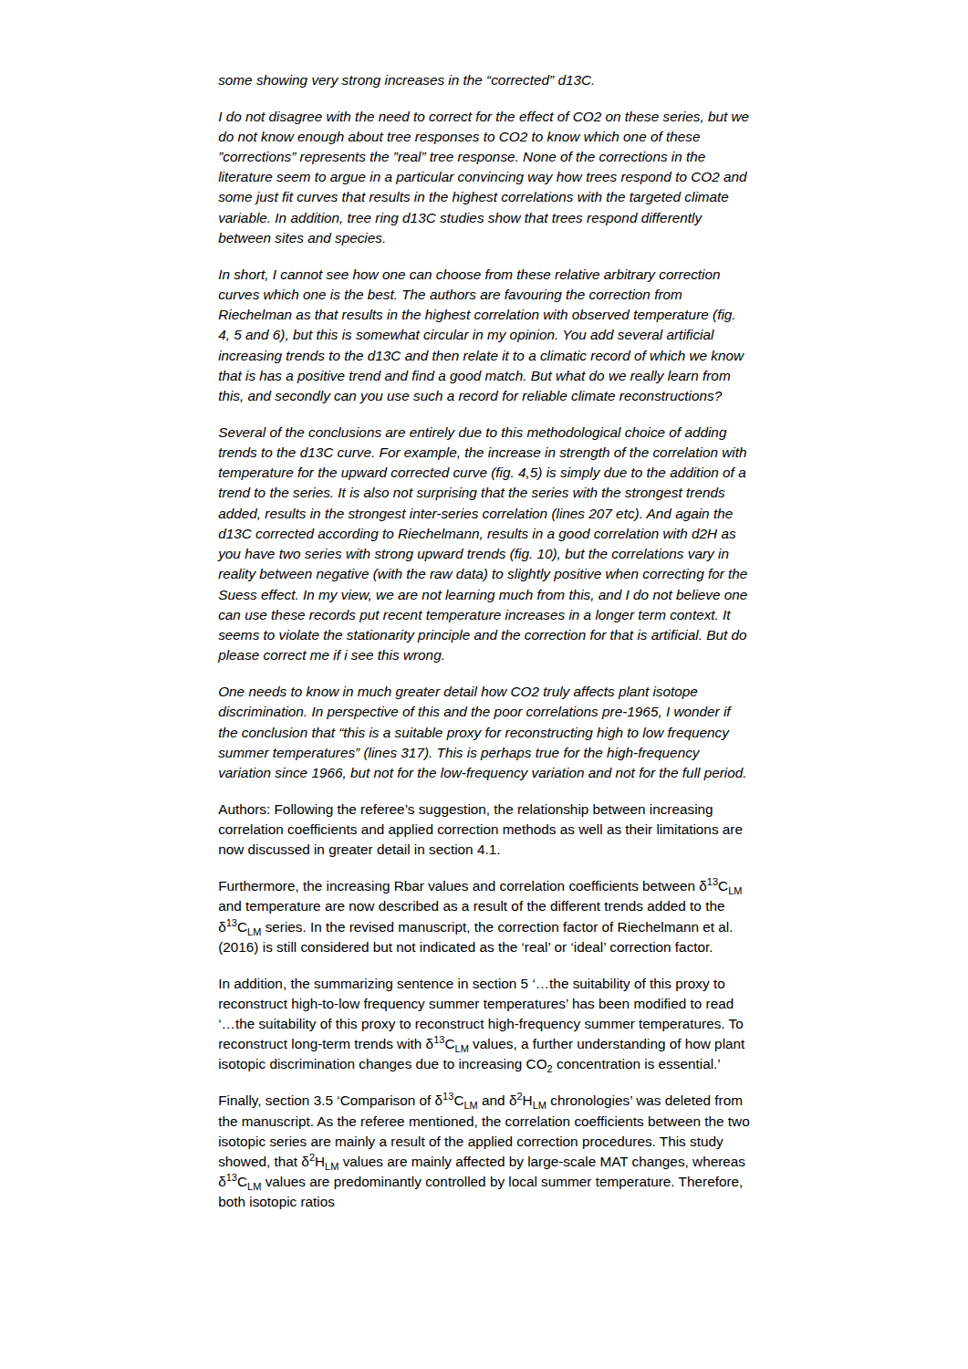some showing very strong increases in the “corrected” d13C.
I do not disagree with the need to correct for the effect of CO2 on these series, but we do not know enough about tree responses to CO2 to know which one of these ”corrections” represents the ”real” tree response. None of the corrections in the literature seem to argue in a particular convincing way how trees respond to CO2 and some just fit curves that results in the highest correlations with the targeted climate variable. In addition, tree ring d13C studies show that trees respond differently between sites and species.
In short, I cannot see how one can choose from these relative arbitrary correction curves which one is the best. The authors are favouring the correction from Riechelman as that results in the highest correlation with observed temperature (fig. 4, 5 and 6), but this is somewhat circular in my opinion. You add several artificial increasing trends to the d13C and then relate it to a climatic record of which we know that is has a positive trend and find a good match. But what do we really learn from this, and secondly can you use such a record for reliable climate reconstructions?
Several of the conclusions are entirely due to this methodological choice of adding trends to the d13C curve. For example, the increase in strength of the correlation with temperature for the upward corrected curve (fig. 4,5) is simply due to the addition of a trend to the series. It is also not surprising that the series with the strongest trends added, results in the strongest inter-series correlation (lines 207 etc). And again the d13C corrected according to Riechelmann, results in a good correlation with d2H as you have two series with strong upward trends (fig. 10), but the correlations vary in reality between negative (with the raw data) to slightly positive when correcting for the Suess effect. In my view, we are not learning much from this, and I do not believe one can use these records put recent temperature increases in a longer term context. It seems to violate the stationarity principle and the correction for that is artificial. But do please correct me if i see this wrong.
One needs to know in much greater detail how CO2 truly affects plant isotope discrimination. In perspective of this and the poor correlations pre-1965, I wonder if the conclusion that “this is a suitable proxy for reconstructing high to low frequency summer temperatures” (lines 317). This is perhaps true for the high-frequency variation since 1966, but not for the low-frequency variation and not for the full period.
Authors: Following the referee’s suggestion, the relationship between increasing correlation coefficients and applied correction methods as well as their limitations are now discussed in greater detail in section 4.1.
Furthermore, the increasing Rbar values and correlation coefficients between δ13CLM and temperature are now described as a result of the different trends added to the δ13CLM series. In the revised manuscript, the correction factor of Riechelmann et al. (2016) is still considered but not indicated as the ‘real’ or ‘ideal’ correction factor.
In addition, the summarizing sentence in section 5 ‘…the suitability of this proxy to reconstruct high-to-low frequency summer temperatures’ has been modified to read ‘…the suitability of this proxy to reconstruct high-frequency summer temperatures. To reconstruct long-term trends with δ13CLM values, a further understanding of how plant isotopic discrimination changes due to increasing CO2 concentration is essential.’
Finally, section 3.5 ‘Comparison of δ13CLM and δ2HLM chronologies’ was deleted from the manuscript. As the referee mentioned, the correlation coefficients between the two isotopic series are mainly a result of the applied correction procedures. This study showed, that δ2HLM values are mainly affected by large-scale MAT changes, whereas δ13CLM values are predominantly controlled by local summer temperature. Therefore, both isotopic ratios